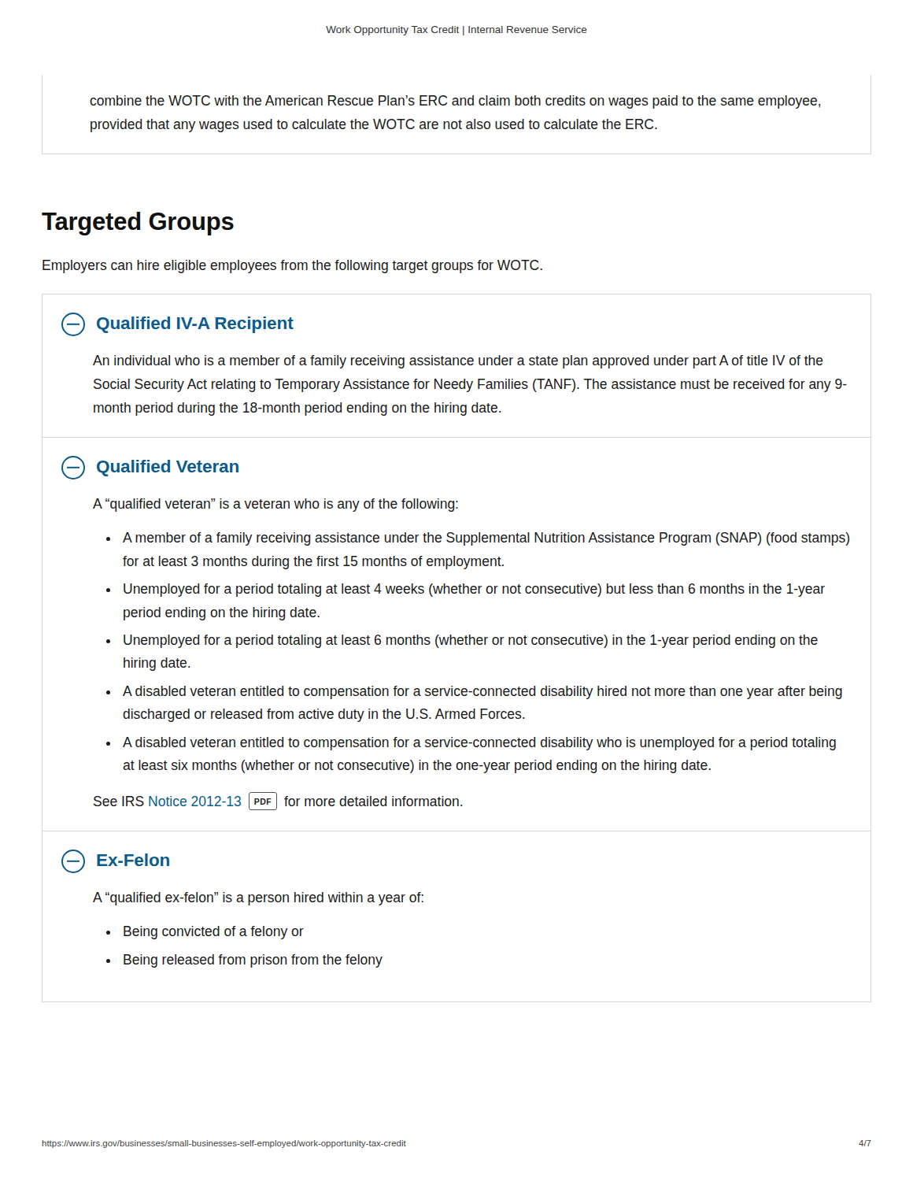Work Opportunity Tax Credit | Internal Revenue Service
combine the WOTC with the American Rescue Plan’s ERC and claim both credits on wages paid to the same employee, provided that any wages used to calculate the WOTC are not also used to calculate the ERC.
Targeted Groups
Employers can hire eligible employees from the following target groups for WOTC.
Qualified IV-A Recipient
An individual who is a member of a family receiving assistance under a state plan approved under part A of title IV of the Social Security Act relating to Temporary Assistance for Needy Families (TANF). The assistance must be received for any 9-month period during the 18-month period ending on the hiring date.
Qualified Veteran
A “qualified veteran” is a veteran who is any of the following:
A member of a family receiving assistance under the Supplemental Nutrition Assistance Program (SNAP) (food stamps) for at least 3 months during the first 15 months of employment.
Unemployed for a period totaling at least 4 weeks (whether or not consecutive) but less than 6 months in the 1-year period ending on the hiring date.
Unemployed for a period totaling at least 6 months (whether or not consecutive) in the 1-year period ending on the hiring date.
A disabled veteran entitled to compensation for a service-connected disability hired not more than one year after being discharged or released from active duty in the U.S. Armed Forces.
A disabled veteran entitled to compensation for a service-connected disability who is unemployed for a period totaling at least six months (whether or not consecutive) in the one-year period ending on the hiring date.
See IRS Notice 2012-13 PDF for more detailed information.
Ex-Felon
A “qualified ex-felon” is a person hired within a year of:
Being convicted of a felony or
Being released from prison from the felony
https://www.irs.gov/businesses/small-businesses-self-employed/work-opportunity-tax-credit 4/7